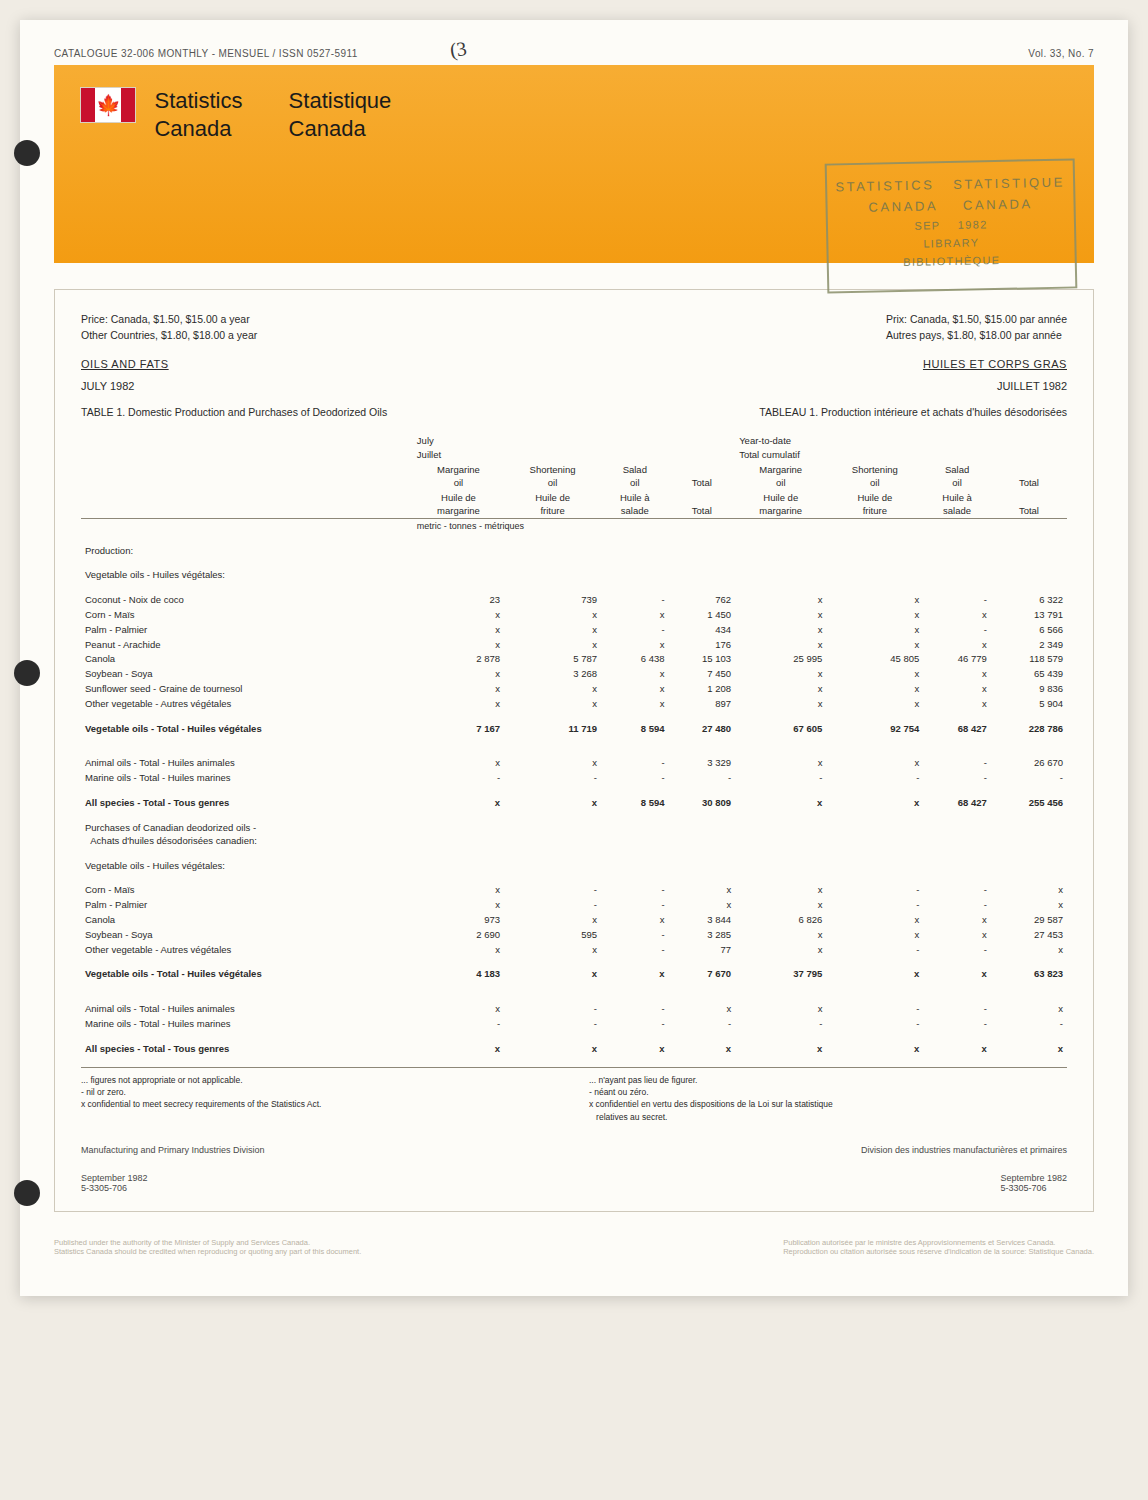CATALOGUE 32-006 MONTHLY - MENSUEL / ISSN 0527-5911 Vol. 33, No. 7
(3
🍁 Statistics
Canada Statistique
Canada
STATISTICS STATISTIQUE
CANADA CANADA
SEP 1982
LIBRARY
BIBLIOTHÈQUE
Price: Canada, $1.50, $15.00 a year
Other Countries, $1.80, $18.00 a year
Prix: Canada, $1.50, $15.00 par année
Autres pays, $1.80, $18.00 par année
OILS AND FATS
HUILES ET CORPS GRAS
JULY 1982
JUILLET 1982
TABLE 1. Domestic Production and Purchases of Deodorized Oils
TABLEAU 1. Production intérieure et achats d'huiles désodorisées
| | July | Year-to-date |
| --- | --- | --- |
| | Juillet | Total cumulatif |
| | Margarine oil | Shortening oil | Salad oil | Total | Margarine oil | Shortening oil | Salad oil | Total |
| | Huile de margarine | Huile de friture | Huile à salade | Total | Huile de margarine | Huile de friture | Huile à salade | Total |
| | metric - tonnes - métriques | |
| Production: | |
| Vegetable oils - Huiles végétales: | |
| Coconut - Noix de coco | 23 | 739 | - | 762 | x | x | - | 6 322 |
| Corn - Maïs | x | x | x | 1 450 | x | x | x | 13 791 |
| Palm - Palmier | x | x | - | 434 | x | x | - | 6 566 |
| Peanut - Arachide | x | x | x | 176 | x | x | x | 2 349 |
| Canola | 2 878 | 5 787 | 6 438 | 15 103 | 25 995 | 45 805 | 46 779 | 118 579 |
| Soybean - Soya | x | 3 268 | x | 7 450 | x | x | x | 65 439 |
| Sunflower seed - Graine de tournesol | x | x | x | 1 208 | x | x | x | 9 836 |
| Other vegetable - Autres végétales | x | x | x | 897 | x | x | x | 5 904 |
| Vegetable oils - Total - Huiles végétales | 7 167 | 11 719 | 8 594 | 27 480 | 67 605 | 92 754 | 68 427 | 228 786 |
| Animal oils - Total - Huiles animales | x | x | - | 3 329 | x | x | - | 26 670 |
| Marine oils - Total - Huiles marines | - | - | - | - | - | - | - | - |
| All species - Total - Tous genres | x | x | 8 594 | 30 809 | x | x | 68 427 | 255 456 |
| Purchases of Canadian deodorized oils - Achats d'huiles désodorisées canadien: | |
| Vegetable oils - Huiles végétales: | |
| Corn - Maïs | x | - | - | x | x | - | - | x |
| Palm - Palmier | x | - | - | x | x | - | - | x |
| Canola | 973 | x | x | 3 844 | 6 826 | x | x | 29 587 |
| Soybean - Soya | 2 690 | 595 | - | 3 285 | x | x | x | 27 453 |
| Other vegetable - Autres végétales | x | x | - | 77 | x | - | - | x |
| Vegetable oils - Total - Huiles végétales | 4 183 | x | x | 7 670 | 37 795 | x | x | 63 823 |
| Animal oils - Total - Huiles animales | x | - | - | x | x | - | - | x |
| Marine oils - Total - Huiles marines | - | - | - | - | - | - | - | - |
| All species - Total - Tous genres | x | x | x | x | x | x | x | x |
... figures not appropriate or not applicable.
- nil or zero.
x confidential to meet secrecy requirements of the Statistics Act.
... n'ayant pas lieu de figurer.
- néant ou zéro.
x confidentiel en vertu des dispositions de la Loi sur la statistique
relatives au secret.
Manufacturing and Primary Industries Division
Division des industries manufacturières et primaires
September 1982
5-3305-706
Septembre 1982
5-3305-706
Published under the authority of the Minister of Supply and Services Canada.
Statistics Canada should be credited when reproducing or quoting any part of this document.
Publication autorisée par le ministre des Approvisionnements et Services Canada.
Reproduction ou citation autorisée sous réserve d'indication de la source: Statistique Canada.